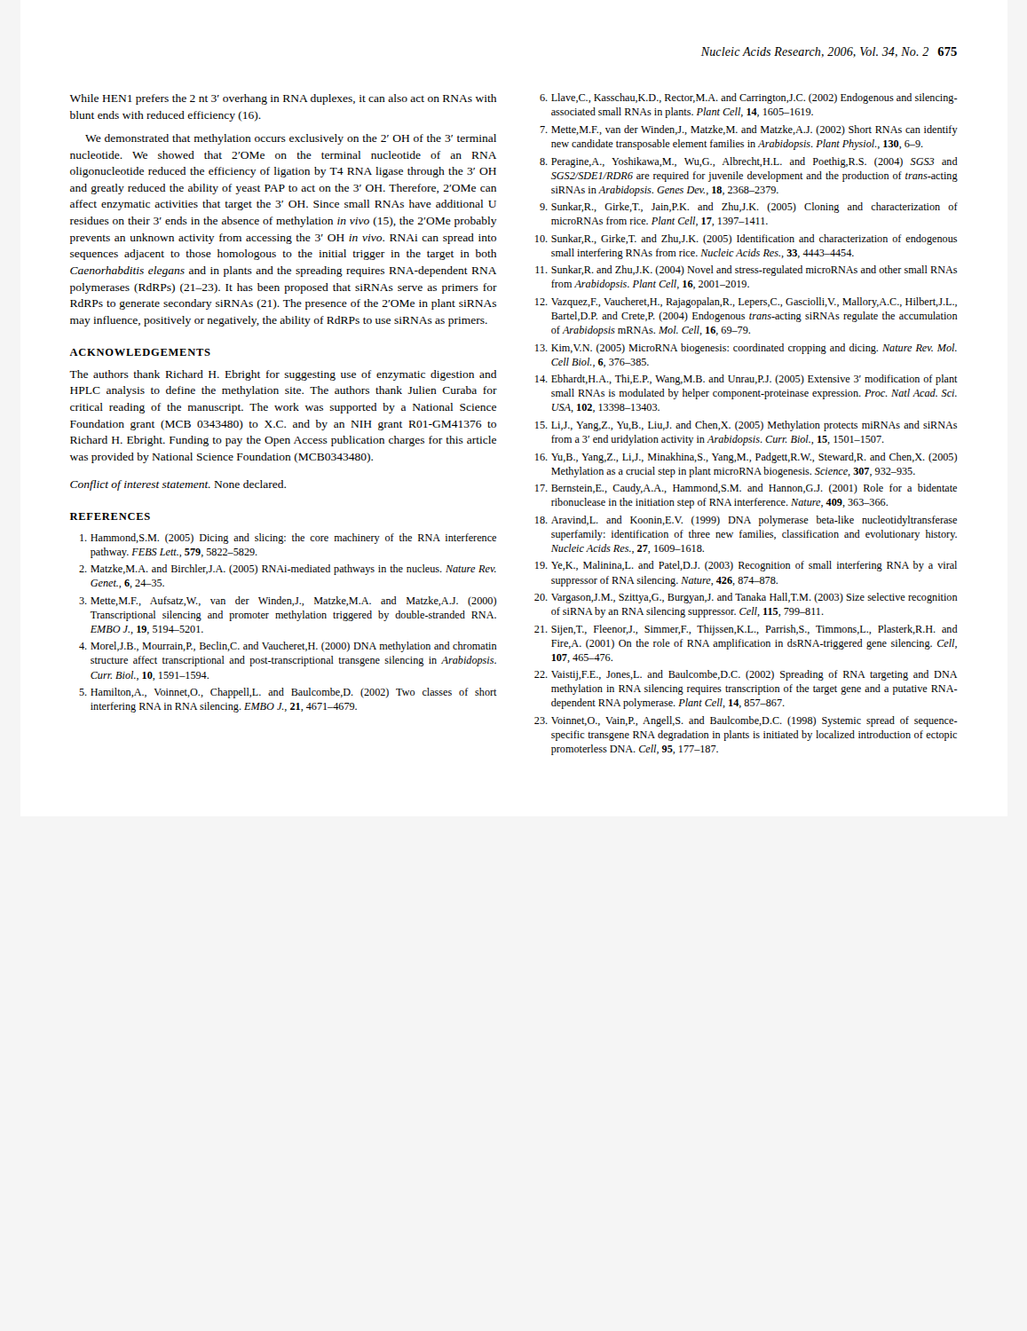Nucleic Acids Research, 2006, Vol. 34, No. 2675
While HEN1 prefers the 2 nt 3′ overhang in RNA duplexes, it can also act on RNAs with blunt ends with reduced efficiency (16).
We demonstrated that methylation occurs exclusively on the 2′ OH of the 3′ terminal nucleotide. We showed that 2′OMe on the terminal nucleotide of an RNA oligonucleotide reduced the efficiency of ligation by T4 RNA ligase through the 3′ OH and greatly reduced the ability of yeast PAP to act on the 3′ OH. Therefore, 2′OMe can affect enzymatic activities that target the 3′ OH. Since small RNAs have additional U residues on their 3′ ends in the absence of methylation in vivo (15), the 2′OMe probably prevents an unknown activity from accessing the 3′ OH in vivo. RNAi can spread into sequences adjacent to those homologous to the initial trigger in the target in both Caenorhabditis elegans and in plants and the spreading requires RNA-dependent RNA polymerases (RdRPs) (21–23). It has been proposed that siRNAs serve as primers for RdRPs to generate secondary siRNAs (21). The presence of the 2′OMe in plant siRNAs may influence, positively or negatively, the ability of RdRPs to use siRNAs as primers.
Acknowledgements
The authors thank Richard H. Ebright for suggesting use of enzymatic digestion and HPLC analysis to define the methylation site. The authors thank Julien Curaba for critical reading of the manuscript. The work was supported by a National Science Foundation grant (MCB 0343480) to X.C. and by an NIH grant R01-GM41376 to Richard H. Ebright. Funding to pay the Open Access publication charges for this article was provided by National Science Foundation (MCB0343480).
Conflict of interest statement. None declared.
References
Hammond,S.M. (2005) Dicing and slicing: the core machinery of the RNA interference pathway. FEBS Lett., 579, 5822–5829.
Matzke,M.A. and Birchler,J.A. (2005) RNAi-mediated pathways in the nucleus. Nature Rev. Genet., 6, 24–35.
Mette,M.F., Aufsatz,W., van der Winden,J., Matzke,M.A. and Matzke,A.J. (2000) Transcriptional silencing and promoter methylation triggered by double-stranded RNA. EMBO J., 19, 5194–5201.
Morel,J.B., Mourrain,P., Beclin,C. and Vaucheret,H. (2000) DNA methylation and chromatin structure affect transcriptional and post-transcriptional transgene silencing in Arabidopsis. Curr. Biol., 10, 1591–1594.
Hamilton,A., Voinnet,O., Chappell,L. and Baulcombe,D. (2002) Two classes of short interfering RNA in RNA silencing. EMBO J., 21, 4671–4679.
Llave,C., Kasschau,K.D., Rector,M.A. and Carrington,J.C. (2002) Endogenous and silencing-associated small RNAs in plants. Plant Cell, 14, 1605–1619.
Mette,M.F., van der Winden,J., Matzke,M. and Matzke,A.J. (2002) Short RNAs can identify new candidate transposable element families in Arabidopsis. Plant Physiol., 130, 6–9.
Peragine,A., Yoshikawa,M., Wu,G., Albrecht,H.L. and Poethig,R.S. (2004) SGS3 and SGS2/SDE1/RDR6 are required for juvenile development and the production of trans-acting siRNAs in Arabidopsis. Genes Dev., 18, 2368–2379.
Sunkar,R., Girke,T., Jain,P.K. and Zhu,J.K. (2005) Cloning and characterization of microRNAs from rice. Plant Cell, 17, 1397–1411.
Sunkar,R., Girke,T. and Zhu,J.K. (2005) Identification and characterization of endogenous small interfering RNAs from rice. Nucleic Acids Res., 33, 4443–4454.
Sunkar,R. and Zhu,J.K. (2004) Novel and stress-regulated microRNAs and other small RNAs from Arabidopsis. Plant Cell, 16, 2001–2019.
Vazquez,F., Vaucheret,H., Rajagopalan,R., Lepers,C., Gasciolli,V., Mallory,A.C., Hilbert,J.L., Bartel,D.P. and Crete,P. (2004) Endogenous trans-acting siRNAs regulate the accumulation of Arabidopsis mRNAs. Mol. Cell, 16, 69–79.
Kim,V.N. (2005) MicroRNA biogenesis: coordinated cropping and dicing. Nature Rev. Mol. Cell Biol., 6, 376–385.
Ebhardt,H.A., Thi,E.P., Wang,M.B. and Unrau,P.J. (2005) Extensive 3′ modification of plant small RNAs is modulated by helper component-proteinase expression. Proc. Natl Acad. Sci. USA, 102, 13398–13403.
Li,J., Yang,Z., Yu,B., Liu,J. and Chen,X. (2005) Methylation protects miRNAs and siRNAs from a 3′ end uridylation activity in Arabidopsis. Curr. Biol., 15, 1501–1507.
Yu,B., Yang,Z., Li,J., Minakhina,S., Yang,M., Padgett,R.W., Steward,R. and Chen,X. (2005) Methylation as a crucial step in plant microRNA biogenesis. Science, 307, 932–935.
Bernstein,E., Caudy,A.A., Hammond,S.M. and Hannon,G.J. (2001) Role for a bidentate ribonuclease in the initiation step of RNA interference. Nature, 409, 363–366.
Aravind,L. and Koonin,E.V. (1999) DNA polymerase beta-like nucleotidyltransferase superfamily: identification of three new families, classification and evolutionary history. Nucleic Acids Res., 27, 1609–1618.
Ye,K., Malinina,L. and Patel,D.J. (2003) Recognition of small interfering RNA by a viral suppressor of RNA silencing. Nature, 426, 874–878.
Vargason,J.M., Szittya,G., Burgyan,J. and Tanaka Hall,T.M. (2003) Size selective recognition of siRNA by an RNA silencing suppressor. Cell, 115, 799–811.
Sijen,T., Fleenor,J., Simmer,F., Thijssen,K.L., Parrish,S., Timmons,L., Plasterk,R.H. and Fire,A. (2001) On the role of RNA amplification in dsRNA-triggered gene silencing. Cell, 107, 465–476.
Vaistij,F.E., Jones,L. and Baulcombe,D.C. (2002) Spreading of RNA targeting and DNA methylation in RNA silencing requires transcription of the target gene and a putative RNA-dependent RNA polymerase. Plant Cell, 14, 857–867.
Voinnet,O., Vain,P., Angell,S. and Baulcombe,D.C. (1998) Systemic spread of sequence-specific transgene RNA degradation in plants is initiated by localized introduction of ectopic promoterless DNA. Cell, 95, 177–187.